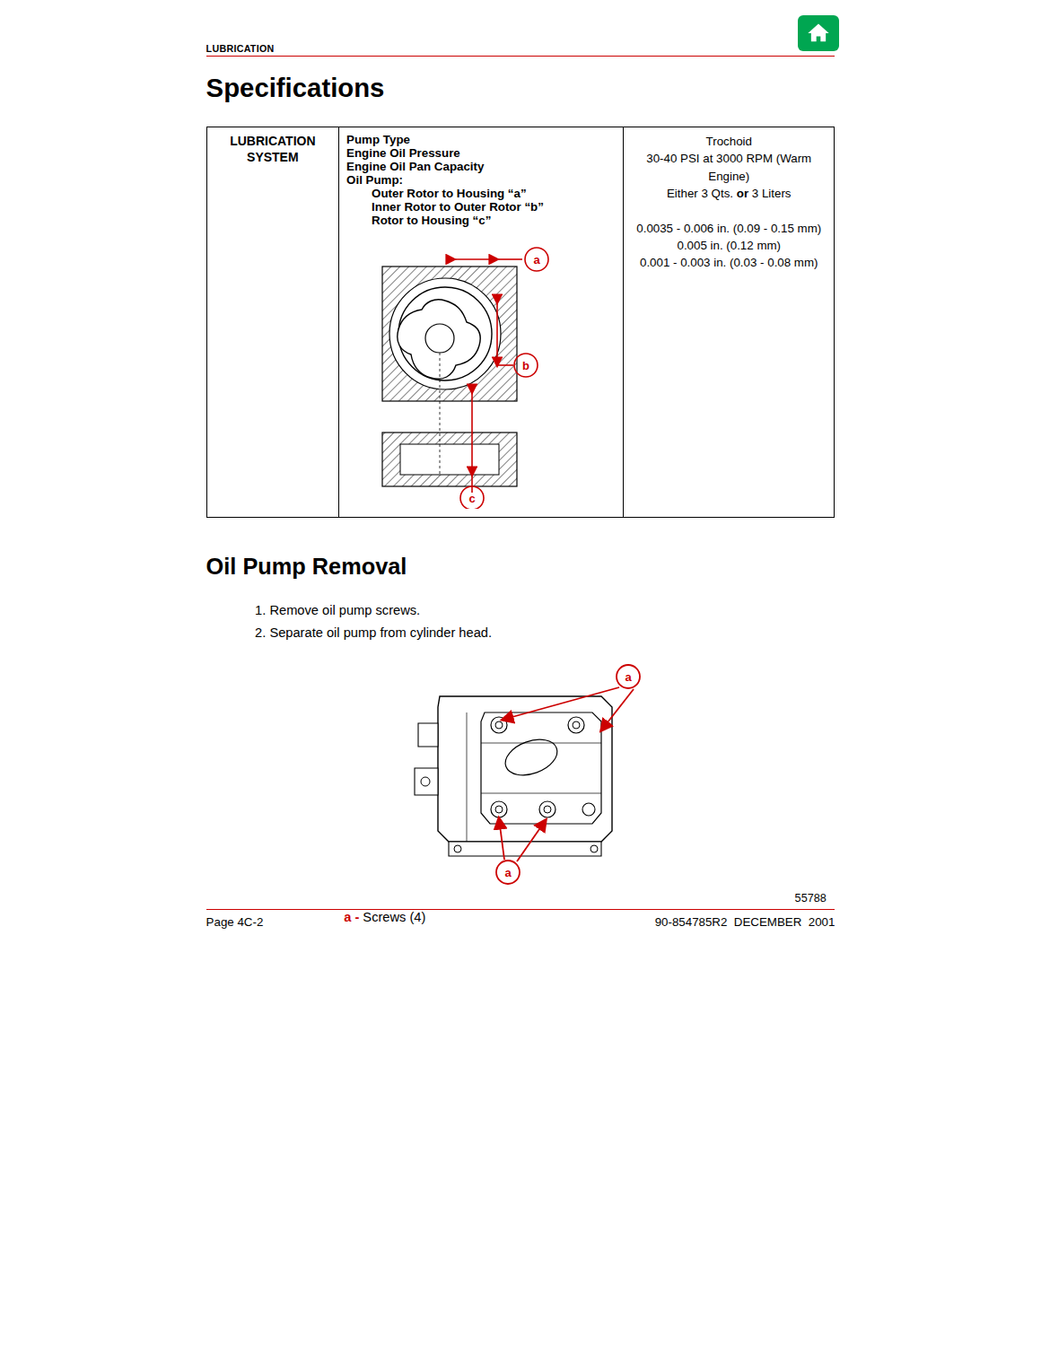LUBRICATION
Specifications
| LUBRICATION SYSTEM | Pump Type Engine Oil Pressure Engine Oil Pan Capacity Oil Pump: Outer Rotor to Housing “a” Inner Rotor to Outer Rotor “b” Rotor to Housing “c” a b c | Trochoid 30-40 PSI at 3000 RPM (Warm Engine) Either 3 Qts. or 3 Liters 0.0035 - 0.006 in. (0.09 - 0.15 mm) 0.005 in. (0.12 mm) 0.001 - 0.003 in. (0.03 - 0.08 mm) |
Oil Pump Removal
Remove oil pump screws.
Separate oil pump from cylinder head.
a a
55788
a - Screws (4)
Page 4C-2 90-854785R2 DECEMBER 2001